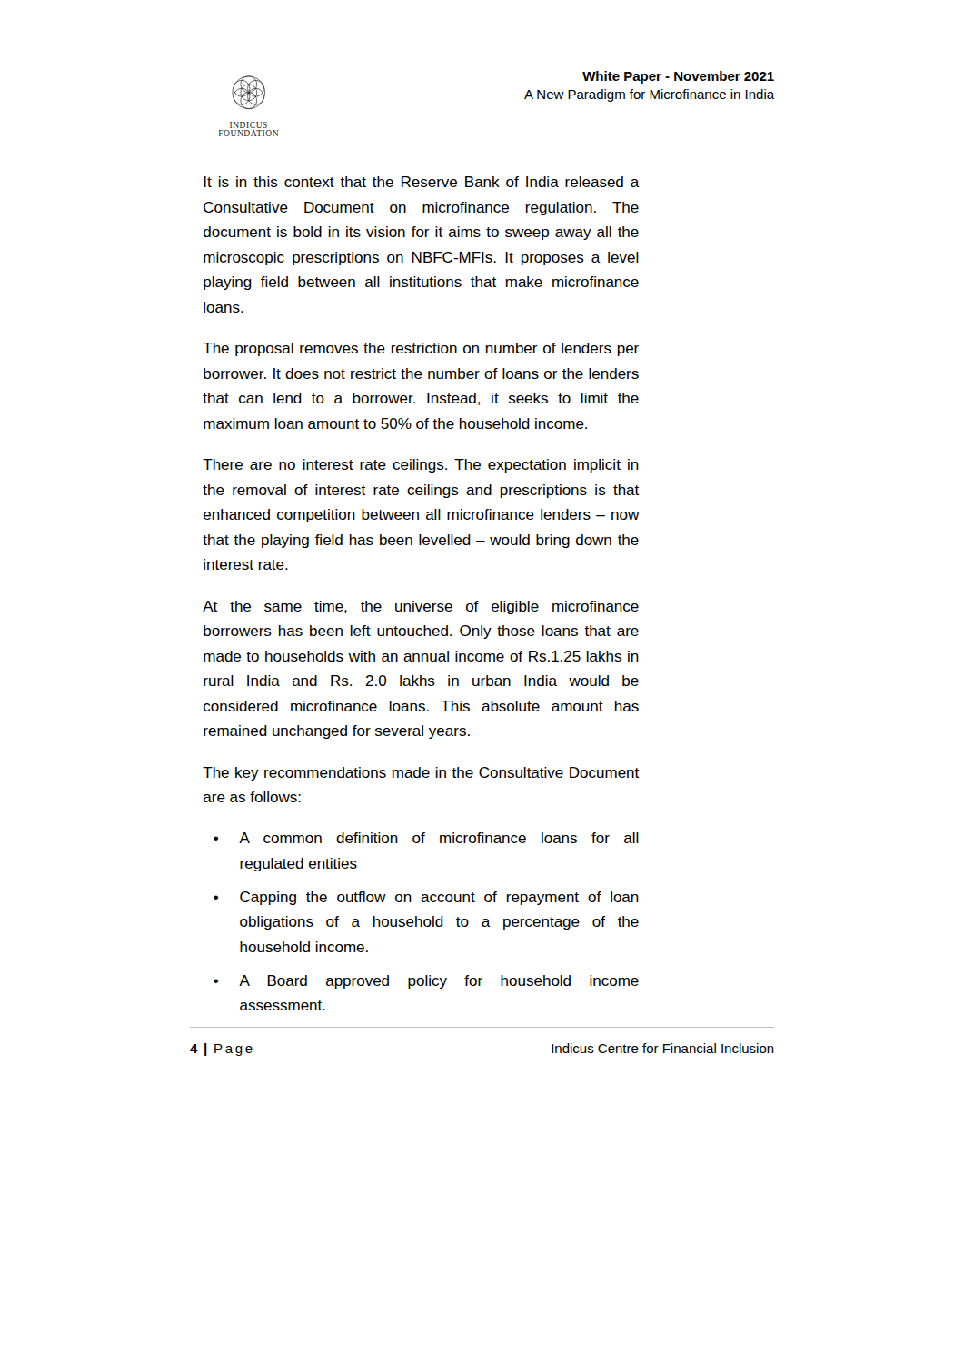INDICUS FOUNDATION
White Paper - November 2021
A New Paradigm for Microfinance in India
It is in this context that the Reserve Bank of India released a Consultative Document on microfinance regulation. The document is bold in its vision for it aims to sweep away all the microscopic prescriptions on NBFC-MFIs. It proposes a level playing field between all institutions that make microfinance loans.
The proposal removes the restriction on number of lenders per borrower. It does not restrict the number of loans or the lenders that can lend to a borrower. Instead, it seeks to limit the maximum loan amount to 50% of the household income.
There are no interest rate ceilings. The expectation implicit in the removal of interest rate ceilings and prescriptions is that enhanced competition between all microfinance lenders – now that the playing field has been levelled – would bring down the interest rate.
At the same time, the universe of eligible microfinance borrowers has been left untouched. Only those loans that are made to households with an annual income of Rs.1.25 lakhs in rural India and Rs. 2.0 lakhs in urban India would be considered microfinance loans. This absolute amount has remained unchanged for several years.
The key recommendations made in the Consultative Document are as follows:
A common definition of microfinance loans for all regulated entities
Capping the outflow on account of repayment of loan obligations of a household to a percentage of the household income.
A Board approved policy for household income assessment.
4 | Page
Indicus Centre for Financial Inclusion